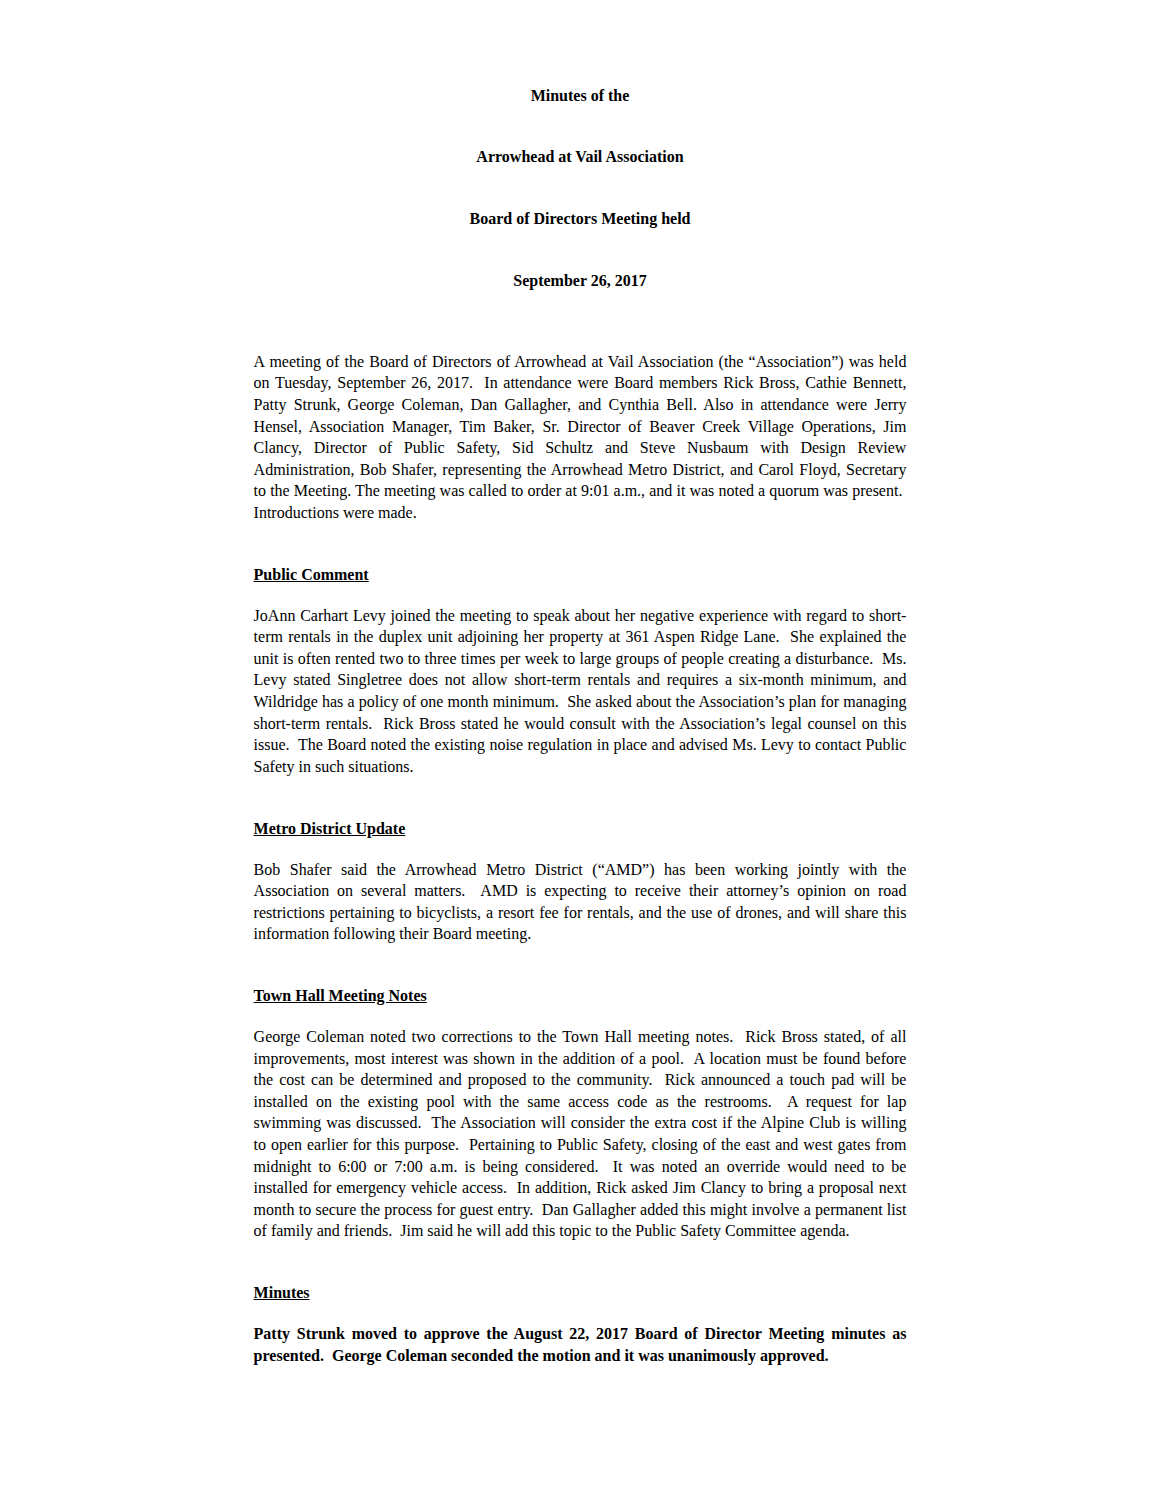Minutes of the
Arrowhead at Vail Association
Board of Directors Meeting held
September 26, 2017
A meeting of the Board of Directors of Arrowhead at Vail Association (the “Association”) was held on Tuesday, September 26, 2017. In attendance were Board members Rick Bross, Cathie Bennett, Patty Strunk, George Coleman, Dan Gallagher, and Cynthia Bell. Also in attendance were Jerry Hensel, Association Manager, Tim Baker, Sr. Director of Beaver Creek Village Operations, Jim Clancy, Director of Public Safety, Sid Schultz and Steve Nusbaum with Design Review Administration, Bob Shafer, representing the Arrowhead Metro District, and Carol Floyd, Secretary to the Meeting. The meeting was called to order at 9:01 a.m., and it was noted a quorum was present. Introductions were made.
Public Comment
JoAnn Carhart Levy joined the meeting to speak about her negative experience with regard to short-term rentals in the duplex unit adjoining her property at 361 Aspen Ridge Lane. She explained the unit is often rented two to three times per week to large groups of people creating a disturbance. Ms. Levy stated Singletree does not allow short-term rentals and requires a six-month minimum, and Wildridge has a policy of one month minimum. She asked about the Association’s plan for managing short-term rentals. Rick Bross stated he would consult with the Association’s legal counsel on this issue. The Board noted the existing noise regulation in place and advised Ms. Levy to contact Public Safety in such situations.
Metro District Update
Bob Shafer said the Arrowhead Metro District (“AMD”) has been working jointly with the Association on several matters. AMD is expecting to receive their attorney’s opinion on road restrictions pertaining to bicyclists, a resort fee for rentals, and the use of drones, and will share this information following their Board meeting.
Town Hall Meeting Notes
George Coleman noted two corrections to the Town Hall meeting notes. Rick Bross stated, of all improvements, most interest was shown in the addition of a pool. A location must be found before the cost can be determined and proposed to the community. Rick announced a touch pad will be installed on the existing pool with the same access code as the restrooms. A request for lap swimming was discussed. The Association will consider the extra cost if the Alpine Club is willing to open earlier for this purpose. Pertaining to Public Safety, closing of the east and west gates from midnight to 6:00 or 7:00 a.m. is being considered. It was noted an override would need to be installed for emergency vehicle access. In addition, Rick asked Jim Clancy to bring a proposal next month to secure the process for guest entry. Dan Gallagher added this might involve a permanent list of family and friends. Jim said he will add this topic to the Public Safety Committee agenda.
Minutes
Patty Strunk moved to approve the August 22, 2017 Board of Director Meeting minutes as presented. George Coleman seconded the motion and it was unanimously approved.